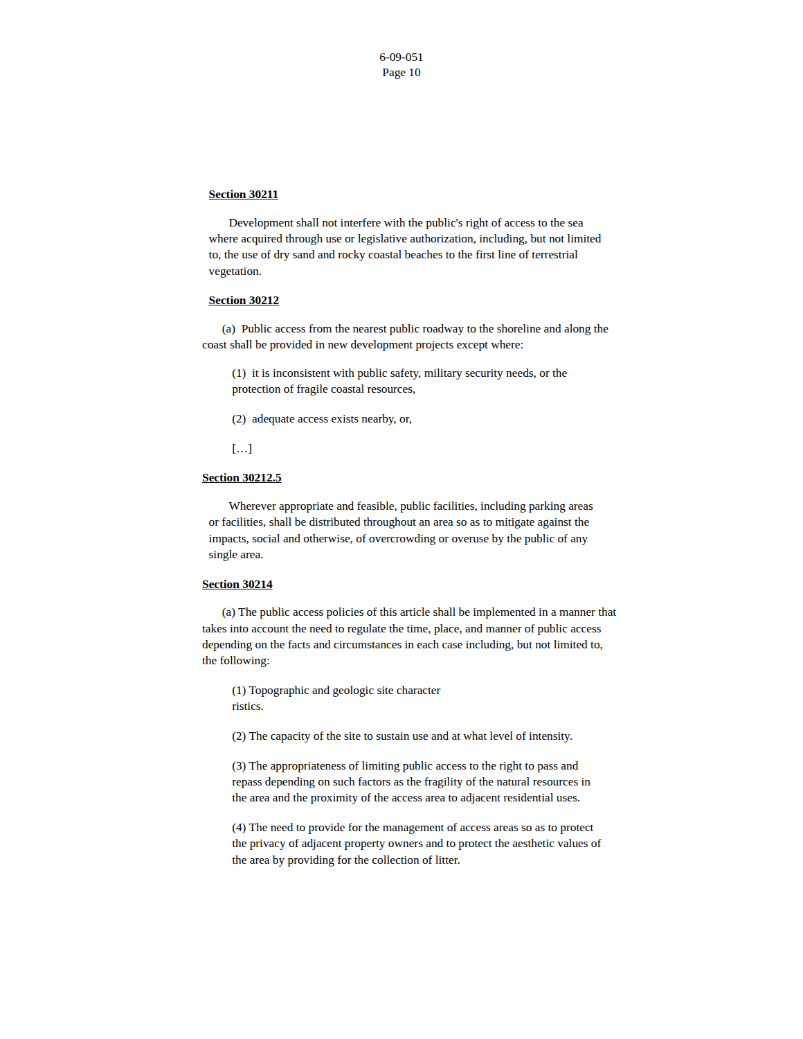6-09-051
Page 10
Section 30211
Development shall not interfere with the public's right of access to the sea where acquired through use or legislative authorization, including, but not limited to, the use of dry sand and rocky coastal beaches to the first line of terrestrial vegetation.
Section 30212
(a) Public access from the nearest public roadway to the shoreline and along the coast shall be provided in new development projects except where:
(1) it is inconsistent with public safety, military security needs, or the protection of fragile coastal resources,
(2) adequate access exists nearby, or,
[…]
Section 30212.5
Wherever appropriate and feasible, public facilities, including parking areas or facilities, shall be distributed throughout an area so as to mitigate against the impacts, social and otherwise, of overcrowding or overuse by the public of any single area.
Section 30214
(a) The public access policies of this article shall be implemented in a manner that takes into account the need to regulate the time, place, and manner of public access depending on the facts and circumstances in each case including, but not limited to, the following:
(1) Topographic and geologic site character
ristics.
(2) The capacity of the site to sustain use and at what level of intensity.
(3) The appropriateness of limiting public access to the right to pass and repass depending on such factors as the fragility of the natural resources in the area and the proximity of the access area to adjacent residential uses.
(4) The need to provide for the management of access areas so as to protect the privacy of adjacent property owners and to protect the aesthetic values of the area by providing for the collection of litter.